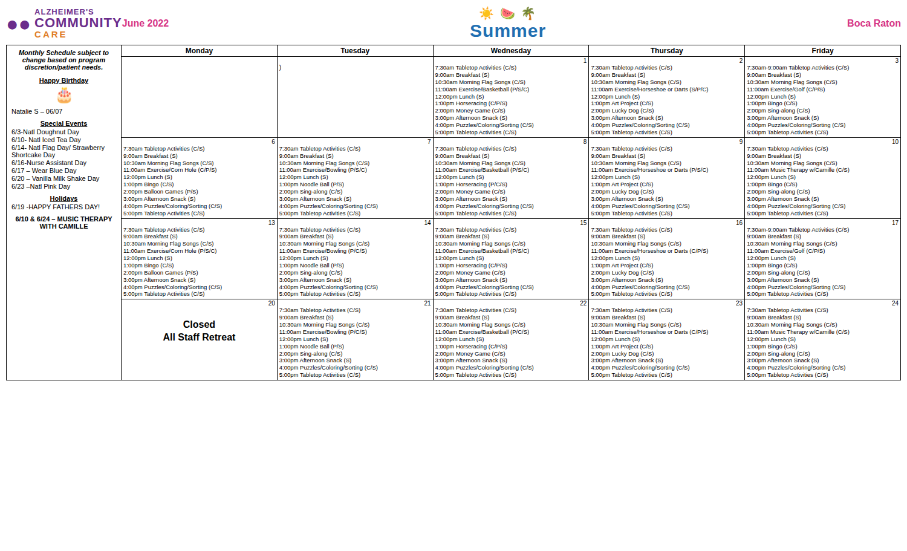●●
ALZHEIMER'S
COMMUNITY
CARE
June 2022
☀️ 🍉 🌴
Summer
Boca Raton
Monthly Schedule subject to change based on program discretion/patient needs.
Happy Birthday
🎂
Natalie S – 06/07
Special Events
6/3-Natl Doughnut Day
6/10- Natl Iced Tea Day
6/14- Natl Flag Day/ Strawberry Shortcake Day
6/16-Nurse Assistant Day
6/17 – Wear Blue Day
6/20 – Vanilla Milk Shake Day
6/23 –Natl Pink Day
Holidays
6/19 -HAPPY FATHERS DAY!
6/10 & 6/24 – MUSIC THERAPY WITH CAMILLE
| Monday | Tuesday | Wednesday | Thursday | Friday |
| --- | --- | --- | --- | --- |
| | ) | 1 7:30am Tabletop Activities (C/S) 9:00am Breakfast (S) 10:30am Morning Flag Songs (C/S) 11:00am Exercise/Basketball (P/S/C) 12:00pm Lunch (S) 1:00pm Horseracing (C/P/S) 2:00pm Money Game (C/S) 3:00pm Afternoon Snack (S) 4:00pm Puzzles/Coloring/Sorting (C/S) 5:00pm Tabletop Activities (C/S) | 2 7:30am Tabletop Activities (C/S) 9:00am Breakfast (S) 10:30am Morning Flag Songs (C/S) 11:00am Exercise/Horseshoe or Darts (S/P/C) 12:00pm Lunch (S) 1:00pm Art Project (C/S) 2:00pm Lucky Dog (C/S) 3:00pm Afternoon Snack (S) 4:00pm Puzzles/Coloring/Sorting (C/S) 5:00pm Tabletop Activities (C/S) | 3 7:30am-9:00am Tabletop Activities (C/S) 9:00am Breakfast (S) 10:30am Morning Flag Songs (C/S) 11:00am Exercise/Golf (C/P/S) 12:00pm Lunch (S) 1:00pm Bingo (C/S) 2:00pm Sing-along (C/S) 3:00pm Afternoon Snack (S) 4:00pm Puzzles/Coloring/Sorting (C/S) 5:00pm Tabletop Activities (C/S) |
| 6 7:30am Tabletop Activities (C/S) 9:00am Breakfast (S) 10:30am Morning Flag Songs (C/S) 11:00am Exercise/Corn Hole (C/P/S) 12:00pm Lunch (S) 1:00pm Bingo (C/S) 2:00pm Balloon Games (P/S) 3:00pm Afternoon Snack (S) 4:00pm Puzzles/Coloring/Sorting (C/S) 5:00pm Tabletop Activities (C/S) | 7 7:30am Tabletop Activities (C/S) 9:00am Breakfast (S) 10:30am Morning Flag Songs (C/S) 11:00am Exercise/Bowling (P/S/C) 12:00pm Lunch (S) 1:00pm Noodle Ball (P/S) 2:00pm Sing-along (C/S) 3:00pm Afternoon Snack (S) 4:00pm Puzzles/Coloring/Sorting (C/S) 5:00pm Tabletop Activities (C/S) | 8 7:30am Tabletop Activities (C/S) 9:00am Breakfast (S) 10:30am Morning Flag Songs (C/S) 11:00am Exercise/Basketball (P/S/C) 12:00pm Lunch (S) 1:00pm Horseracing (P/C/S) 2:00pm Money Game (C/S) 3:00pm Afternoon Snack (S) 4:00pm Puzzles/Coloring/Sorting (C/S) 5:00pm Tabletop Activities (C/S) | 9 7:30am Tabletop Activities (C/S) 9:00am Breakfast (S) 10:30am Morning Flag Songs (C/S) 11:00am Exercise/Horseshoe or Darts (P/S/C) 12:00pm Lunch (S) 1:00pm Art Project (C/S) 2:00pm Lucky Dog (C/S) 3:00pm Afternoon Snack (S) 4:00pm Puzzles/Coloring/Sorting (C/S) 5:00pm Tabletop Activities (C/S) | 10 7:30am Tabletop Activities (C/S) 9:00am Breakfast (S) 10:30am Morning Flag Songs (C/S) 11:00am Music Therapy w/Camille (C/S) 12:00pm Lunch (S) 1:00pm Bingo (C/S) 2:00pm Sing-along (C/S) 3:00pm Afternoon Snack (S) 4:00pm Puzzles/Coloring/Sorting (C/S) 5:00pm Tabletop Activities (C/S) |
| 13 7:30am Tabletop Activities (C/S) 9:00am Breakfast (S) 10:30am Morning Flag Songs (C/S) 11:00am Exercise/Corn Hole (P/S/C) 12:00pm Lunch (S) 1:00pm Bingo (C/S) 2:00pm Balloon Games (P/S) 3:00pm Afternoon Snack (S) 4:00pm Puzzles/Coloring/Sorting (C/S) 5:00pm Tabletop Activities (C/S) | 14 7:30am Tabletop Activities (C/S) 9:00am Breakfast (S) 10:30am Morning Flag Songs (C/S) 11:00am Exercise/Bowling (P/C/S) 12:00pm Lunch (S) 1:00pm Noodle Ball (P/S) 2:00pm Sing-along (C/S) 3:00pm Afternoon Snack (S) 4:00pm Puzzles/Coloring/Sorting (C/S) 5:00pm Tabletop Activities (C/S) | 15 7:30am Tabletop Activities (C/S) 9:00am Breakfast (S) 10:30am Morning Flag Songs (C/S) 11:00am Exercise/Basketball (P/S/C) 12:00pm Lunch (S) 1:00pm Horseracing (C/P/S) 2:00pm Money Game (C/S) 3:00pm Afternoon Snack (S) 4:00pm Puzzles/Coloring/Sorting (C/S) 5:00pm Tabletop Activities (C/S) | 16 7:30am Tabletop Activities (C/S) 9:00am Breakfast (S) 10:30am Morning Flag Songs (C/S) 11:00am Exercise/Horseshoe or Darts (C/P/S) 12:00pm Lunch (S) 1:00pm Art Project (C/S) 2:00pm Lucky Dog (C/S) 3:00pm Afternoon Snack (S) 4:00pm Puzzles/Coloring/Sorting (C/S) 5:00pm Tabletop Activities (C/S) | 17 7:30am-9:00am Tabletop Activities (C/S) 9:00am Breakfast (S) 10:30am Morning Flag Songs (C/S) 11:00am Exercise/Golf (C/P/S) 12:00pm Lunch (S) 1:00pm Bingo (C/S) 2:00pm Sing-along (C/S) 3:00pm Afternoon Snack (S) 4:00pm Puzzles/Coloring/Sorting (C/S) 5:00pm Tabletop Activities (C/S) |
| 20 Closed All Staff Retreat | 21 7:30am Tabletop Activities (C/S) 9:00am Breakfast (S) 10:30am Morning Flag Songs (C/S) 11:00am Exercise/Bowling (P/C/S) 12:00pm Lunch (S) 1:00pm Noodle Ball (P/S) 2:00pm Sing-along (C/S) 3:00pm Afternoon Snack (S) 4:00pm Puzzles/Coloring/Sorting (C/S) 5:00pm Tabletop Activities (C/S) | 22 7:30am Tabletop Activities (C/S) 9:00am Breakfast (S) 10:30am Morning Flag Songs (C/S) 11:00am Exercise/Basketball (P/C/S) 12:00pm Lunch (S) 1:00pm Horseracing (C/P/S) 2:00pm Money Game (C/S) 3:00pm Afternoon Snack (S) 4:00pm Puzzles/Coloring/Sorting (C/S) 5:00pm Tabletop Activities (C/S) | 23 7:30am Tabletop Activities (C/S) 9:00am Breakfast (S) 10:30am Morning Flag Songs (C/S) 11:00am Exercise/Horseshoe or Darts (C/P/S) 12:00pm Lunch (S) 1:00pm Art Project (C/S) 2:00pm Lucky Dog (C/S) 3:00pm Afternoon Snack (S) 4:00pm Puzzles/Coloring/Sorting (C/S) 5:00pm Tabletop Activities (C/S) | 24 7:30am Tabletop Activities (C/S) 9:00am Breakfast (S) 10:30am Morning Flag Songs (C/S) 11:00am Music Therapy w/Camille (C/S) 12:00pm Lunch (S) 1:00pm Bingo (C/S) 2:00pm Sing-along (C/S) 3:00pm Afternoon Snack (S) 4:00pm Puzzles/Coloring/Sorting (C/S) 5:00pm Tabletop Activities (C/S) |